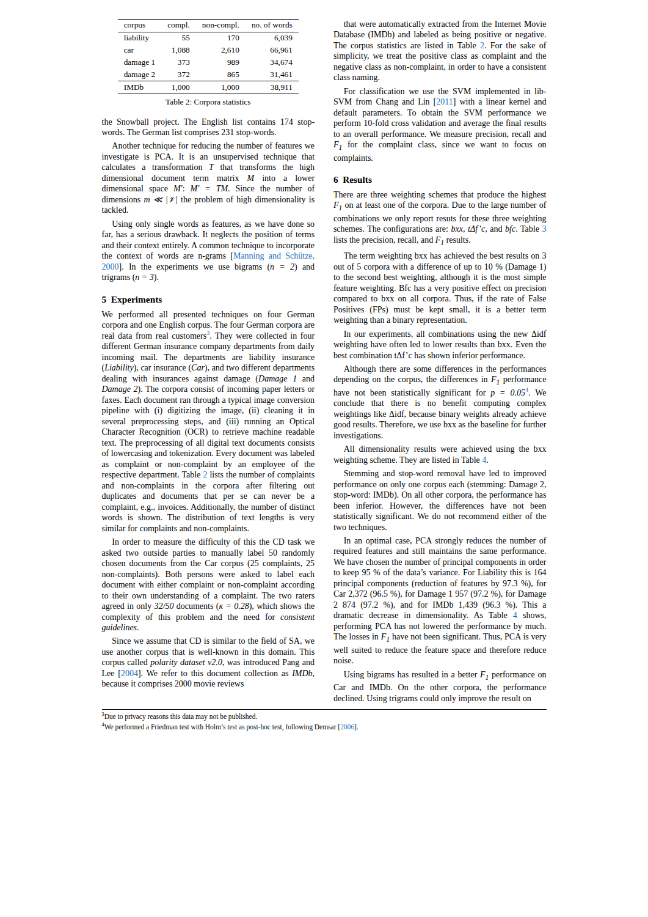| corpus | compl. | non-compl. | no. of words |
| --- | --- | --- | --- |
| liability | 55 | 170 | 6,039 |
| car | 1,088 | 2,610 | 66,961 |
| damage 1 | 373 | 989 | 34,674 |
| damage 2 | 372 | 865 | 31,461 |
| IMDb | 1,000 | 1,000 | 38,911 |
Table 2: Corpora statistics
the Snowball project. The English list contains 174 stop-words. The German list comprises 231 stop-words.
Another technique for reducing the number of features we investigate is PCA. It is an unsupervised technique that calculates a transformation T that transforms the high dimensional document term matrix M into a lower dimensional space M′: M′ = TM. Since the number of dimensions m ≪ |𝒱| the problem of high dimensionality is tackled.
Using only single words as features, as we have done so far, has a serious drawback. It neglects the position of terms and their context entirely. A common technique to incorporate the context of words are n-grams [Manning and Schütze, 2000]. In the experiments we use bigrams (n = 2) and trigrams (n = 3).
5 Experiments
We performed all presented techniques on four German corpora and one English corpus. The four German corpora are real data from real customers3. They were collected in four different German insurance company departments from daily incoming mail. The departments are liability insurance (Liability), car insurance (Car), and two different departments dealing with insurances against damage (Damage 1 and Damage 2). The corpora consist of incoming paper letters or faxes. Each document ran through a typical image conversion pipeline with (i) digitizing the image, (ii) cleaning it in several preprocessing steps, and (iii) running an Optical Character Recognition (OCR) to retrieve machine readable text. The preprocessing of all digital text documents consists of lowercasing and tokenization. Every document was labeled as complaint or non-complaint by an employee of the respective department. Table 2 lists the number of complaints and non-complaints in the corpora after filtering out duplicates and documents that per se can never be a complaint, e.g., invoices. Additionally, the number of distinct words is shown. The distribution of text lengths is very similar for complaints and non-complaints.
In order to measure the difficulty of this the CD task we asked two outside parties to manually label 50 randomly chosen documents from the Car corpus (25 complaints, 25 non-complaints). Both persons were asked to label each document with either complaint or non-complaint according to their own understanding of a complaint. The two raters agreed in only 32/50 documents (κ = 0.28), which shows the complexity of this problem and the need for consistent guidelines.
Since we assume that CD is similar to the field of SA, we use another corpus that is well-known in this domain. This corpus called polarity dataset v2.0, was introduced Pang and Lee [2004]. We refer to this document collection as IMDb, because it comprises 2000 movie reviews
that were automatically extracted from the Internet Movie Database (IMDb) and labeled as being positive or negative. The corpus statistics are listed in Table 2. For the sake of simplicity, we treat the positive class as complaint and the negative class as non-complaint, in order to have a consistent class naming.
For classification we use the SVM implemented in lib-SVM from Chang and Lin [2011] with a linear kernel and default parameters. To obtain the SVM performance we perform 10-fold cross validation and average the final results to an overall performance. We measure precision, recall and F1 for the complaint class, since we want to focus on complaints.
6 Results
There are three weighting schemes that produce the highest F1 on at least one of the corpora. Due to the large number of combinations we only report resuts for these three weighting schemes. The configurations are: bxx, tΔf’c, and bfc. Table 3 lists the precision, recall, and F1 results.
The term weighting bxx has achieved the best results on 3 out of 5 corpora with a difference of up to 10 % (Damage 1) to the second best weighting, although it is the most simple feature weighting. Bfc has a very positive effect on precision compared to bxx on all corpora. Thus, if the rate of False Positives (FPs) must be kept small, it is a better term weighting than a binary representation.
In our experiments, all combinations using the new Δidf weighting have often led to lower results than bxx. Even the best combination tΔf’c has shown inferior performance.
Although there are some differences in the performances depending on the corpus, the differences in F1 performance have not been statistically significant for p = 0.054. We conclude that there is no benefit computing complex weightings like Δidf, because binary weights already achieve good results. Therefore, we use bxx as the baseline for further investigations.
All dimensionality results were achieved using the bxx weighting scheme. They are listed in Table 4.
Stemming and stop-word removal have led to improved performance on only one corpus each (stemming: Damage 2, stop-word: IMDb). On all other corpora, the performance has been inferior. However, the differences have not been statistically significant. We do not recommend either of the two techniques.
In an optimal case, PCA strongly reduces the number of required features and still maintains the same performance. We have chosen the number of principal components in order to keep 95 % of the data’s variance. For Liability this is 164 principal components (reduction of features by 97.3 %), for Car 2,372 (96.5 %), for Damage 1 957 (97.2 %), for Damage 2 874 (97.2 %), and for IMDb 1,439 (96.3 %). This a dramatic decrease in dimensionality. As Table 4 shows, performing PCA has not lowered the performance by much. The losses in F1 have not been significant. Thus, PCA is very well suited to reduce the feature space and therefore reduce noise.
Using bigrams has resulted in a better F1 performance on Car and IMDb. On the other corpora, the performance declined. Using trigrams could only improve the result on
3Due to privacy reasons this data may not be published.
4We performed a Friedman test with Holm’s test as post-hoc test, following Demsar [2006].